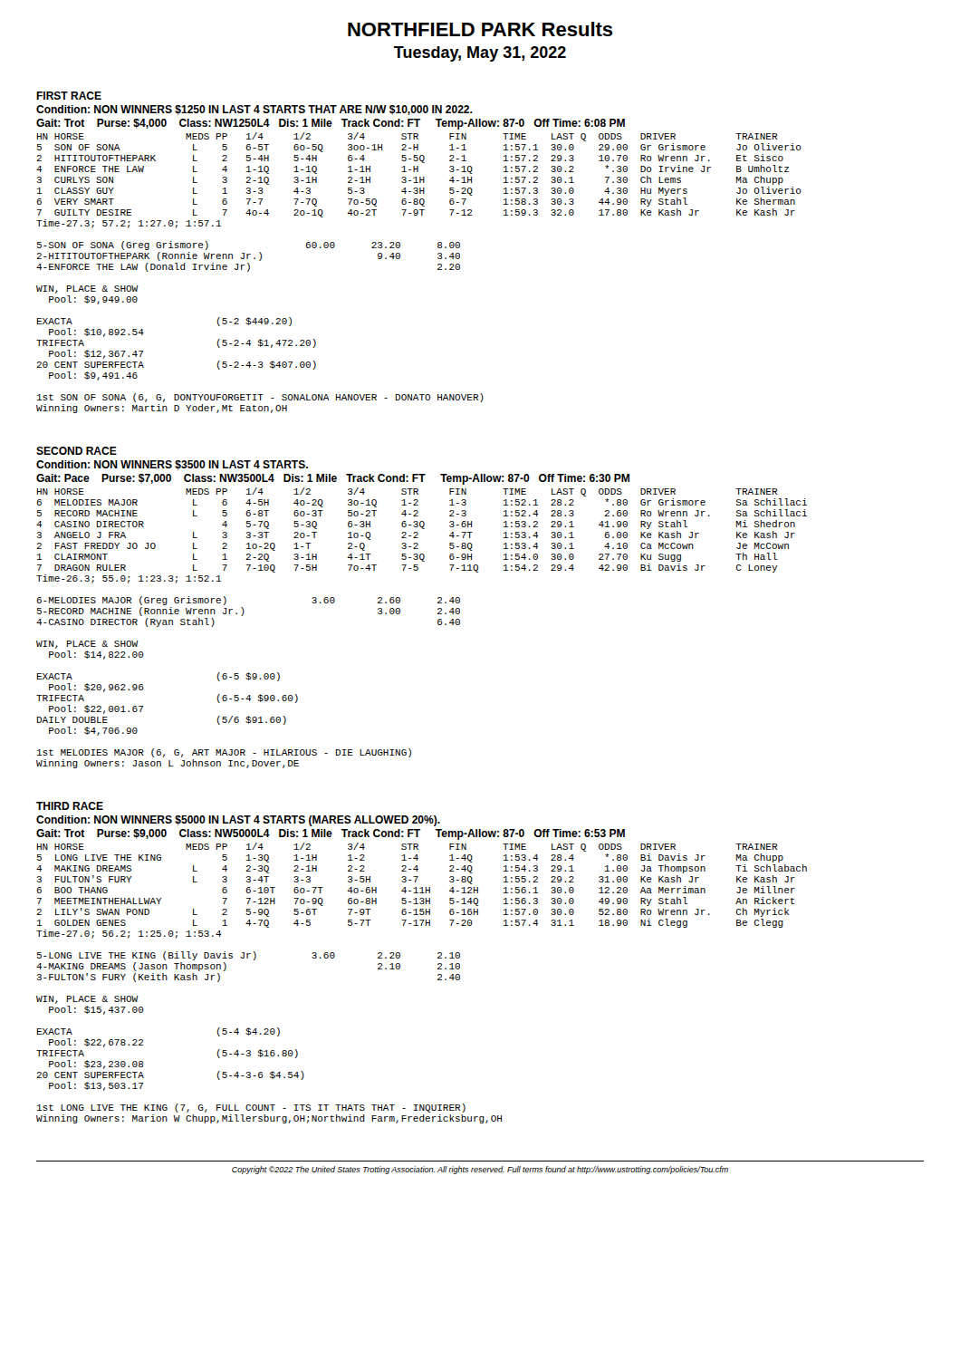NORTHFIELD PARK Results
Tuesday, May 31, 2022
FIRST RACE
Condition: NON WINNERS $1250 IN LAST 4 STARTS THAT ARE N/W $10,000 IN 2022.
Gait: Trot Purse: $4,000 Class: NW1250L4 Dis: 1 Mile Track Cond: FT Temp-Allow: 87-0 Off Time: 6:08 PM
HN HORSE                 MEDS PP   1/4     1/2      3/4      STR     FIN      TIME    LAST Q  ODDS   DRIVER          TRAINER
5  SON OF SONA            L    5   6-5T    6o-5Q    3oo-1H   2-H     1-1      1:57.1  30.0    29.00  Gr Grismore     Jo Oliverio
2  HITITOUTOFTHEPARK      L    2   5-4H    5-4H     6-4      5-5Q    2-1      1:57.2  29.3    10.70  Ro Wrenn Jr.    Et Sisco
4  ENFORCE THE LAW        L    4   1-1Q    1-1Q     1-1H     1-H     3-1Q     1:57.2  30.2     *.30  Do Irvine Jr    B Umholtz
3  CURLYS SON             L    3   2-1Q    3-1H     2-1H     3-1H    4-1H     1:57.2  30.1     7.30  Ch Lems         Ma Chupp
1  CLASSY GUY             L    1   3-3     4-3      5-3      4-3H    5-2Q     1:57.3  30.0     4.30  Hu Myers        Jo Oliverio
6  VERY SMART             L    6   7-7     7-7Q     7o-5Q    6-8Q    6-7      1:58.3  30.3    44.90  Ry Stahl        Ke Sherman
7  GUILTY DESIRE          L    7   4o-4    2o-1Q    4o-2T    7-9T    7-12     1:59.3  32.0    17.80  Ke Kash Jr      Ke Kash Jr
Time-27.3; 57.2; 1:27.0; 1:57.1

5-SON OF SONA (Greg Grismore)                60.00      23.20      8.00
2-HITITOUTOFTHEPARK (Ronnie Wrenn Jr.)                   9.40      3.40
4-ENFORCE THE LAW (Donald Irvine Jr)                               2.20

WIN, PLACE & SHOW
  Pool: $9,949.00

EXACTA                        (5-2 $449.20)
  Pool: $10,892.54
TRIFECTA                      (5-2-4 $1,472.20)
  Pool: $12,367.47
20 CENT SUPERFECTA            (5-2-4-3 $407.00)
  Pool: $9,491.46

1st SON OF SONA (6, G, DONTYOUFORGETIT - SONALONA HANOVER - DONATO HANOVER)
Winning Owners: Martin D Yoder,Mt Eaton,OH
SECOND RACE
Condition: NON WINNERS $3500 IN LAST 4 STARTS.
Gait: Pace Purse: $7,000 Class: NW3500L4 Dis: 1 Mile Track Cond: FT Temp-Allow: 87-0 Off Time: 6:30 PM
HN HORSE                 MEDS PP   1/4     1/2      3/4      STR     FIN      TIME    LAST Q  ODDS   DRIVER          TRAINER
6  MELODIES MAJOR         L    6   4-5H    4o-2Q    3o-1Q    1-2     1-3      1:52.1  28.2     *.80  Gr Grismore     Sa Schillaci
5  RECORD MACHINE         L    5   6-8T    6o-3T    5o-2T    4-2     2-3      1:52.4  28.3     2.60  Ro Wrenn Jr.    Sa Schillaci
4  CASINO DIRECTOR             4   5-7Q    5-3Q     6-3H     6-3Q    3-6H     1:53.2  29.1    41.90  Ry Stahl        Mi Shedron
3  ANGELO J FRA           L    3   3-3T    2o-T     1o-Q     2-2     4-7T     1:53.4  30.1     6.00  Ke Kash Jr      Ke Kash Jr
2  FAST FREDDY JO JO      L    2   1o-2Q   1-T      2-Q      3-2     5-8Q     1:53.4  30.1     4.10  Ca McCown       Je McCown
1  CLAIRMONT              L    1   2-2Q    3-1H     4-1T     5-3Q    6-9H     1:54.0  30.0    27.70  Ku Sugg         Th Hall
7  DRAGON RULER           L    7   7-10Q   7-5H     7o-4T    7-5     7-11Q    1:54.2  29.4    42.90  Bi Davis Jr     C Loney
Time-26.3; 55.0; 1:23.3; 1:52.1

6-MELODIES MAJOR (Greg Grismore)              3.60       2.60      2.40
5-RECORD MACHINE (Ronnie Wrenn Jr.)                      3.00      2.40
4-CASINO DIRECTOR (Ryan Stahl)                                     6.40

WIN, PLACE & SHOW
  Pool: $14,822.00

EXACTA                        (6-5 $9.00)
  Pool: $20,962.96
TRIFECTA                      (6-5-4 $90.60)
  Pool: $22,001.67
DAILY DOUBLE                  (5/6 $91.60)
  Pool: $4,706.90

1st MELODIES MAJOR (6, G, ART MAJOR - HILARIOUS - DIE LAUGHING)
Winning Owners: Jason L Johnson Inc,Dover,DE
THIRD RACE
Condition: NON WINNERS $5000 IN LAST 4 STARTS (MARES ALLOWED 20%).
Gait: Trot Purse: $9,000 Class: NW5000L4 Dis: 1 Mile Track Cond: FT Temp-Allow: 87-0 Off Time: 6:53 PM
HN HORSE                 MEDS PP   1/4     1/2      3/4      STR     FIN      TIME    LAST Q  ODDS   DRIVER          TRAINER
5  LONG LIVE THE KING          5   1-3Q    1-1H     1-2      1-4     1-4Q     1:53.4  28.4     *.80  Bi Davis Jr     Ma Chupp
4  MAKING DREAMS          L    4   2-3Q    2-1H     2-2      2-4     2-4Q     1:54.3  29.1     1.00  Ja Thompson     Ti Schlabach
3  FULTON'S FURY          L    3   3-4T    3-3      3-5H     3-7     3-8Q     1:55.2  29.2    31.00  Ke Kash Jr      Ke Kash Jr
6  BOO THANG                   6   6-10T   6o-7T    4o-6H    4-11H   4-12H    1:56.1  30.0    12.20  Aa Merriman     Je Millner
7  MEETMEINTHEHALLWAY          7   7-12H   7o-9Q    6o-8H    5-13H   5-14Q    1:56.3  30.0    49.90  Ry Stahl        An Rickert
2  LILY'S SWAN POND       L    2   5-9Q    5-6T     7-9T     6-15H   6-16H    1:57.0  30.0    52.80  Ro Wrenn Jr.    Ch Myrick
1  GOLDEN GENES           L    1   4-7Q    4-5      5-7T     7-17H   7-20     1:57.4  31.1    18.90  Ni Clegg        Be Clegg
Time-27.0; 56.2; 1:25.0; 1:53.4

5-LONG LIVE THE KING (Billy Davis Jr)         3.60       2.20      2.10
4-MAKING DREAMS (Jason Thompson)                         2.10      2.10
3-FULTON'S FURY (Keith Kash Jr)                                    2.40

WIN, PLACE & SHOW
  Pool: $15,437.00

EXACTA                        (5-4 $4.20)
  Pool: $22,678.22
TRIFECTA                      (5-4-3 $16.80)
  Pool: $23,230.08
20 CENT SUPERFECTA            (5-4-3-6 $4.54)
  Pool: $13,503.17

1st LONG LIVE THE KING (7, G, FULL COUNT - ITS IT THATS THAT - INQUIRER)
Winning Owners: Marion W Chupp,Millersburg,OH;Northwind Farm,Fredericksburg,OH
Copyright ©2022 The United States Trotting Association. All rights reserved. Full terms found at http://www.ustrotting.com/policies/Tou.cfm